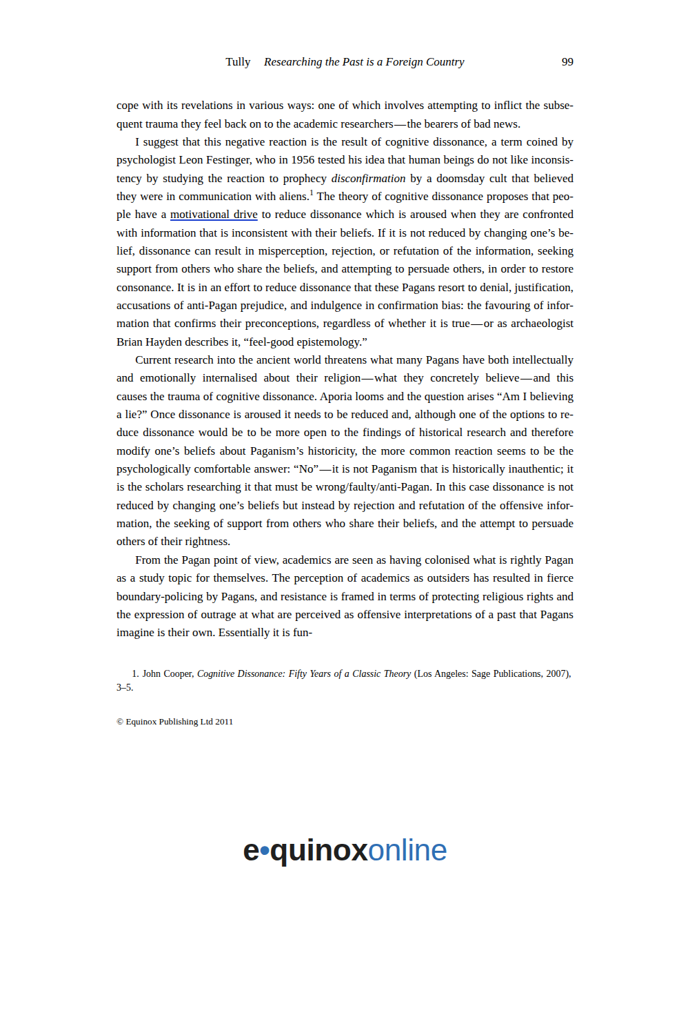Tully Researching the Past is a Foreign Country 99
cope with its revelations in various ways: one of which involves attempting to inflict the subsequent trauma they feel back on to the academic researchers — the bearers of bad news.
I suggest that this negative reaction is the result of cognitive dissonance, a term coined by psychologist Leon Festinger, who in 1956 tested his idea that human beings do not like inconsistency by studying the reaction to prophecy disconfirmation by a doomsday cult that believed they were in communication with aliens.1 The theory of cognitive dissonance proposes that people have a motivational drive to reduce dissonance which is aroused when they are confronted with information that is inconsistent with their beliefs. If it is not reduced by changing one’s belief, dissonance can result in misperception, rejection, or refutation of the information, seeking support from others who share the beliefs, and attempting to persuade others, in order to restore consonance. It is in an effort to reduce dissonance that these Pagans resort to denial, justification, accusations of anti-Pagan prejudice, and indulgence in confirmation bias: the favouring of information that confirms their preconceptions, regardless of whether it is true — or as archaeologist Brian Hayden describes it, “feel-good epistemology.”
Current research into the ancient world threatens what many Pagans have both intellectually and emotionally internalised about their religion — what they concretely believe — and this causes the trauma of cognitive dissonance. Aporia looms and the question arises “Am I believing a lie?” Once dissonance is aroused it needs to be reduced and, although one of the options to reduce dissonance would be to be more open to the findings of historical research and therefore modify one’s beliefs about Paganism’s historicity, the more common reaction seems to be the psychologically comfortable answer: “No” — it is not Paganism that is historically inauthentic; it is the scholars researching it that must be wrong/faulty/anti-Pagan. In this case dissonance is not reduced by changing one’s beliefs but instead by rejection and refutation of the offensive information, the seeking of support from others who share their beliefs, and the attempt to persuade others of their rightness.
From the Pagan point of view, academics are seen as having colonised what is rightly Pagan as a study topic for themselves. The perception of academics as outsiders has resulted in fierce boundary-policing by Pagans, and resistance is framed in terms of protecting religious rights and the expression of outrage at what are perceived as offensive interpretations of a past that Pagans imagine is their own. Essentially it is fun-
1. John Cooper, Cognitive Dissonance: Fifty Years of a Classic Theory (Los Angeles: Sage Publications, 2007), 3–5.
© Equinox Publishing Ltd 2011
e•quinox online